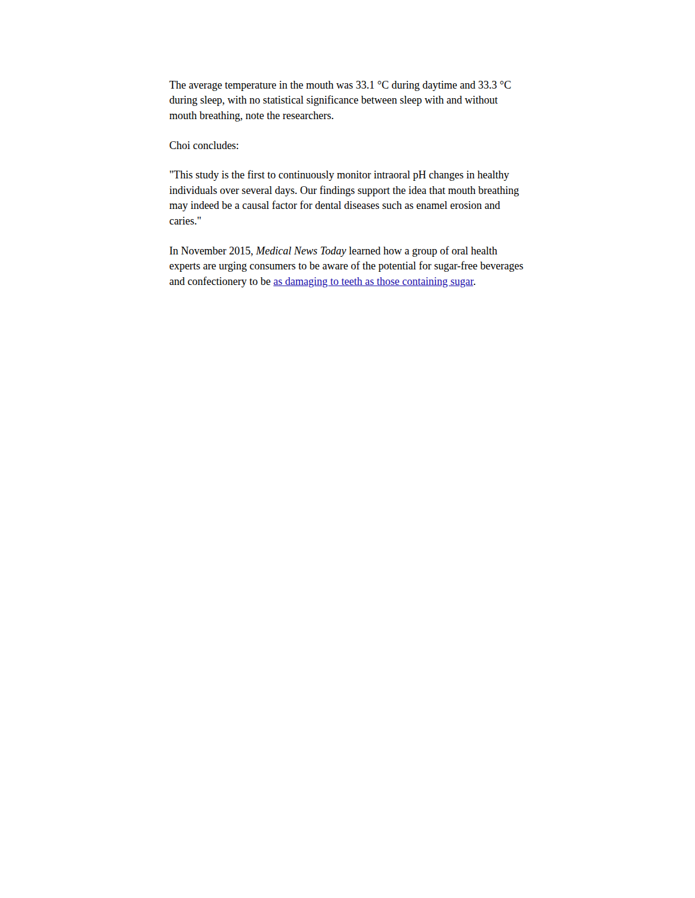The average temperature in the mouth was 33.1 °C during daytime and 33.3 °C during sleep, with no statistical significance between sleep with and without mouth breathing, note the researchers.
Choi concludes:
"This study is the first to continuously monitor intraoral pH changes in healthy individuals over several days. Our findings support the idea that mouth breathing may indeed be a causal factor for dental diseases such as enamel erosion and caries."
In November 2015, Medical News Today learned how a group of oral health experts are urging consumers to be aware of the potential for sugar-free beverages and confectionery to be as damaging to teeth as those containing sugar.